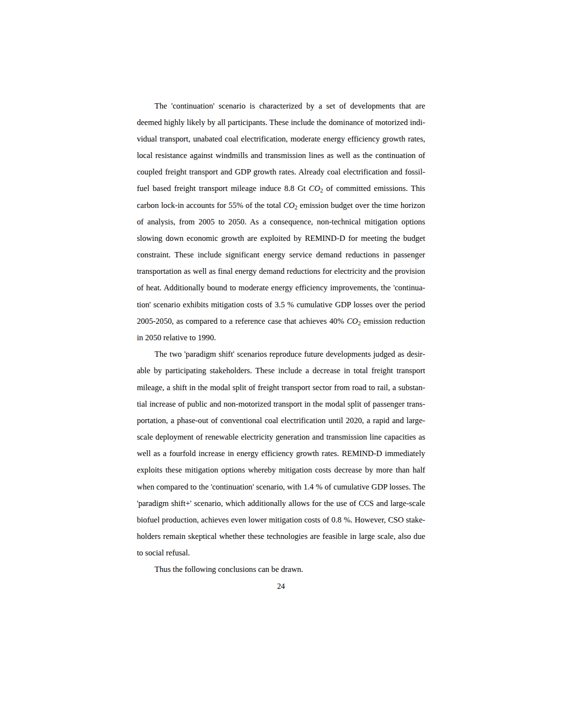The 'continuation' scenario is characterized by a set of developments that are deemed highly likely by all participants. These include the dominance of motorized individual transport, unabated coal electrification, moderate energy efficiency growth rates, local resistance against windmills and transmission lines as well as the continuation of coupled freight transport and GDP growth rates. Already coal electrification and fossil-fuel based freight transport mileage induce 8.8 Gt CO2 of committed emissions. This carbon lock-in accounts for 55% of the total CO2 emission budget over the time horizon of analysis, from 2005 to 2050. As a consequence, non-technical mitigation options slowing down economic growth are exploited by REMIND-D for meeting the budget constraint. These include significant energy service demand reductions in passenger transportation as well as final energy demand reductions for electricity and the provision of heat. Additionally bound to moderate energy efficiency improvements, the 'continuation' scenario exhibits mitigation costs of 3.5 % cumulative GDP losses over the period 2005-2050, as compared to a reference case that achieves 40% CO2 emission reduction in 2050 relative to 1990.
The two 'paradigm shift' scenarios reproduce future developments judged as desirable by participating stakeholders. These include a decrease in total freight transport mileage, a shift in the modal split of freight transport sector from road to rail, a substantial increase of public and non-motorized transport in the modal split of passenger transportation, a phase-out of conventional coal electrification until 2020, a rapid and large-scale deployment of renewable electricity generation and transmission line capacities as well as a fourfold increase in energy efficiency growth rates. REMIND-D immediately exploits these mitigation options whereby mitigation costs decrease by more than half when compared to the 'continuation' scenario, with 1.4 % of cumulative GDP losses. The 'paradigm shift+' scenario, which additionally allows for the use of CCS and large-scale biofuel production, achieves even lower mitigation costs of 0.8 %. However, CSO stakeholders remain skeptical whether these technologies are feasible in large scale, also due to social refusal.
Thus the following conclusions can be drawn.
24